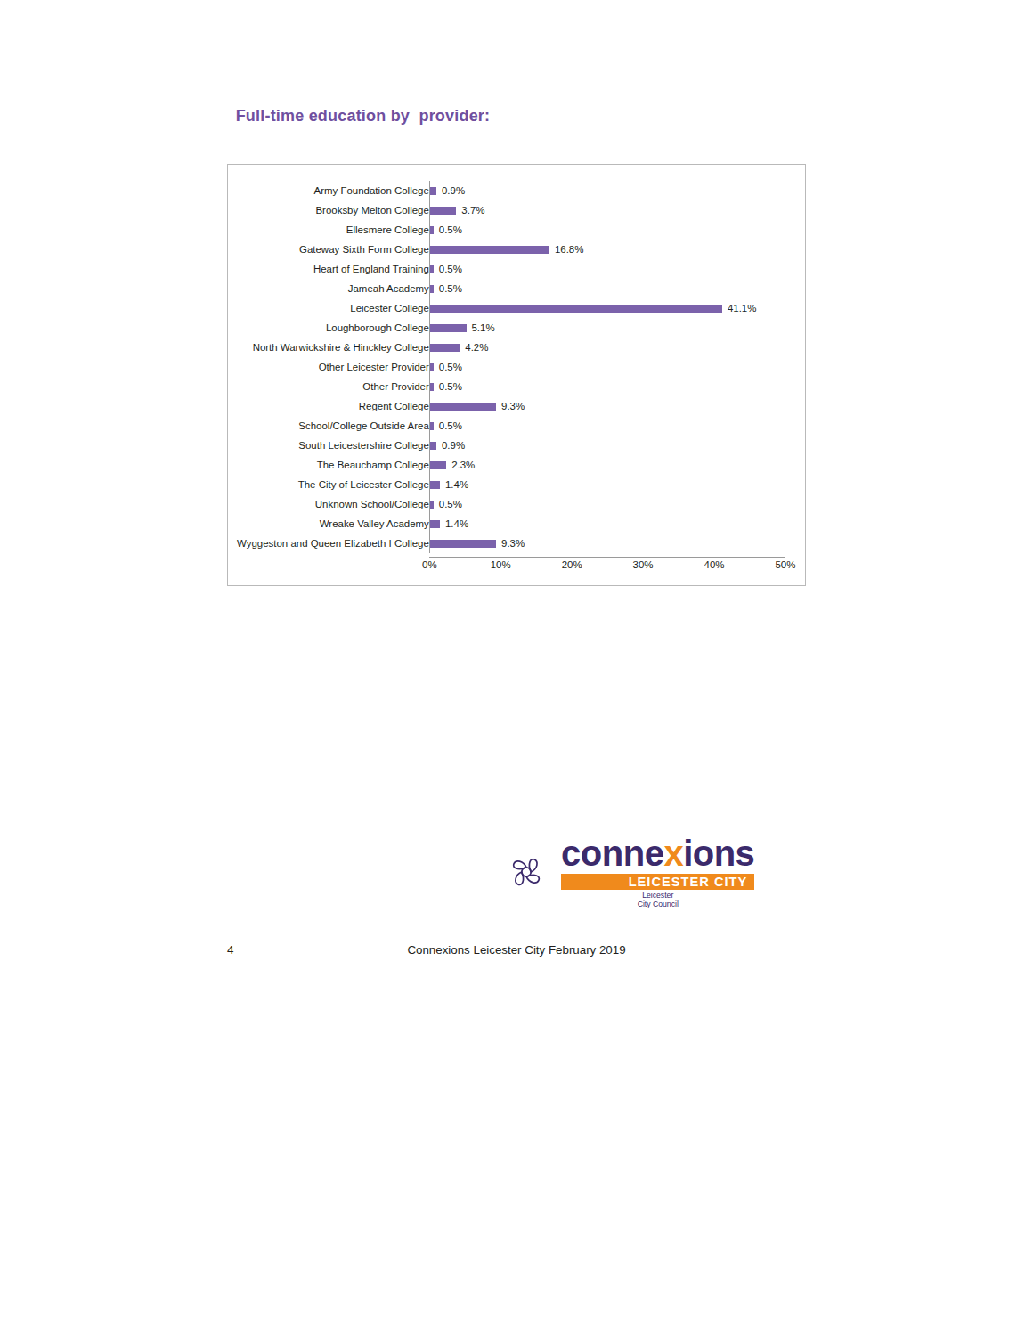Full-time education by provider:
| Army Foundation College | 0.9% |
| Brooksby Melton College | 3.7% |
| Ellesmere College | 0.5% |
| Gateway Sixth Form College | 16.8% |
| Heart of England Training | 0.5% |
| Jameah Academy | 0.5% |
| Leicester College | 41.1% |
| Loughborough College | 5.1% |
| North Warwickshire & Hinckley College | 4.2% |
| Other Leicester Provider | 0.5% |
| Other Provider | 0.5% |
| Regent College | 9.3% |
| School/College Outside Area | 0.5% |
| South Leicestershire College | 0.9% |
| The Beauchamp College | 2.3% |
| The City of Leicester College | 1.4% |
| Unknown School/College | 0.5% |
| Wreake Valley Academy | 1.4% |
| Wyggeston and Queen Elizabeth I College | 9.3% |
| | 0% 10% 20% 30% 40% 50% |
connexions
LEICESTER CITY
Leicester
City Council
4
Connexions Leicester City February 2019